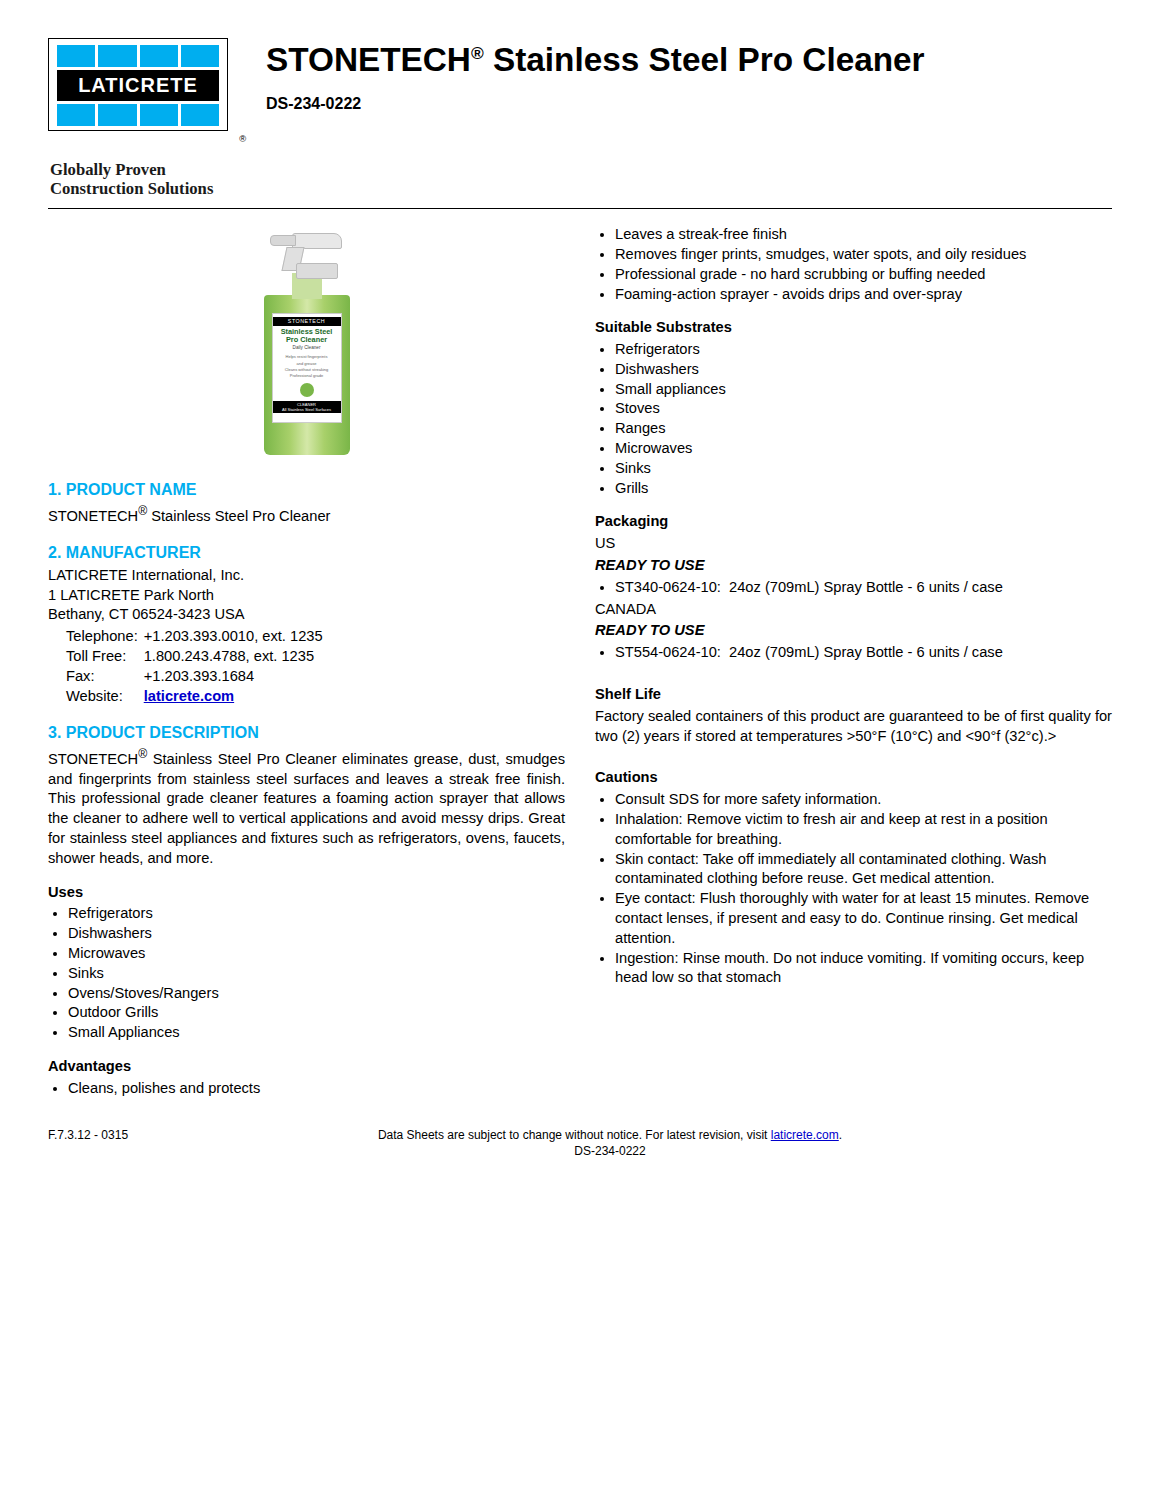LATICRETE
®
Globally Proven
Construction Solutions
STONETECH® Stainless Steel Pro Cleaner
DS-234-0222
STONETECH
Stainless Steel
Pro Cleaner
Daily Cleaner
Helps resist fingerprints
and grease
Cleans without streaking
Professional grade
CLEANER
All Stainless Steel Surfaces
1. Product Name
STONETECH® Stainless Steel Pro Cleaner
2. Manufacturer
LATICRETE International, Inc.
1 LATICRETE Park North
Bethany, CT 06524-3423 USA
| Telephone: | +1.203.393.0010, ext. 1235 |
| Toll Free: | 1.800.243.4788, ext. 1235 |
| Fax: | +1.203.393.1684 |
| Website: | laticrete.com |
3. Product Description
STONETECH® Stainless Steel Pro Cleaner eliminates grease, dust, smudges and fingerprints from stainless steel surfaces and leaves a streak free finish. This professional grade cleaner features a foaming action sprayer that allows the cleaner to adhere well to vertical applications and avoid messy drips. Great for stainless steel appliances and fixtures such as refrigerators, ovens, faucets, shower heads, and more.
Uses
Refrigerators
Dishwashers
Microwaves
Sinks
Ovens/Stoves/Rangers
Outdoor Grills
Small Appliances
Advantages
Cleans, polishes and protects
Leaves a streak-free finish
Removes finger prints, smudges, water spots, and oily residues
Professional grade - no hard scrubbing or buffing needed
Foaming-action sprayer - avoids drips and over-spray
Suitable Substrates
Refrigerators
Dishwashers
Small appliances
Stoves
Ranges
Microwaves
Sinks
Grills
Packaging
US
READY TO USE
ST340-0624-10: 24oz (709mL) Spray Bottle - 6 units / case
CANADA
READY TO USE
ST554-0624-10: 24oz (709mL) Spray Bottle - 6 units / case
Shelf Life
Factory sealed containers of this product are guaranteed to be of first quality for two (2) years if stored at temperatures >50°F (10°C) and <90°f (32°c).>
Cautions
Consult SDS for more safety information.
Inhalation: Remove victim to fresh air and keep at rest in a position comfortable for breathing.
Skin contact: Take off immediately all contaminated clothing. Wash contaminated clothing before reuse. Get medical attention.
Eye contact: Flush thoroughly with water for at least 15 minutes. Remove contact lenses, if present and easy to do. Continue rinsing. Get medical attention.
Ingestion: Rinse mouth. Do not induce vomiting. If vomiting occurs, keep head low so that stomach
F.7.3.12 - 0315
Data Sheets are subject to change without notice. For latest revision, visit laticrete.com.
DS-234-0222